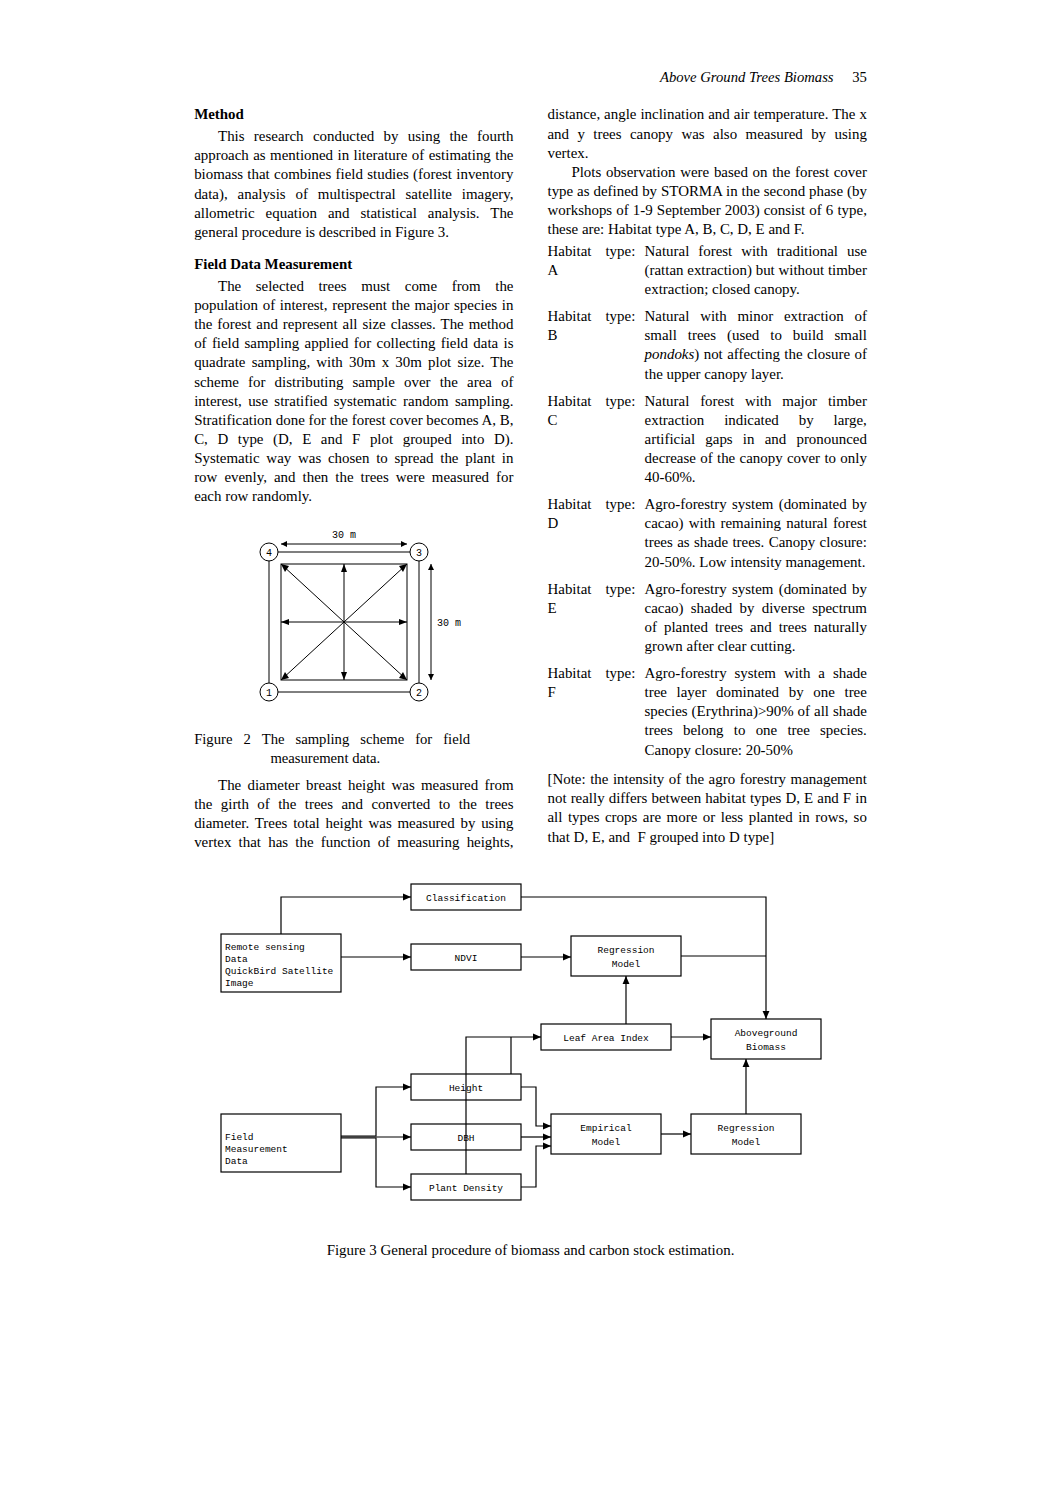Above Ground Trees Biomass 35
Method
This research conducted by using the fourth approach as mentioned in literature of estimating the biomass that combines field studies (forest inventory data), analysis of multispectral satellite imagery, allometric equation and statistical analysis. The general procedure is described in Figure 3.
Field Data Measurement
The selected trees must come from the population of interest, represent the major species in the forest and represent all size classes. The method of field sampling applied for collecting field data is quadrate sampling, with 30m x 30m plot size. The scheme for distributing sample over the area of interest, use stratified systematic random sampling. Stratification done for the forest cover becomes A, B, C, D type (D, E and F plot grouped into D). Systematic way was chosen to spread the plant in row evenly, and then the trees were measured for each row randomly.
4 3 1 2 30 m 30 m
Figure 2 The sampling scheme for field measurement data.
The diameter breast height was measured from the girth of the trees and converted to the trees diameter. Trees total height was measured by using vertex that has the function of measuring heights, distance, angle inclination and air temperature. The x and y trees canopy was also measured by using vertex.
Plots observation were based on the forest cover type as defined by STORMA in the second phase (by workshops of 1-9 September 2003) consist of 6 type, these are: Habitat type A, B, C, D, E and F.
| Habitat type A | : | Natural forest with traditional use (rattan extraction) but without timber extraction; closed canopy. |
| Habitat type B | : | Natural with minor extraction of small trees (used to build small pondoks ) not affecting the closure of the upper canopy layer. |
| Habitat type C | : | Natural forest with major timber extraction indicated by large, artificial gaps in and pronounced decrease of the canopy cover to only 40-60%. |
| Habitat type D | : | Agro-forestry system (dominated by cacao) with remaining natural forest trees as shade trees. Canopy closure: 20-50%. Low intensity management. |
| Habitat type E | : | Agro-forestry system (dominated by cacao) shaded by diverse spectrum of planted trees and trees naturally grown after clear cutting. |
| Habitat type F | : | Agro-forestry system with a shade tree layer dominated by one tree species (Erythrina)>90% of all shade trees belong to one tree species. Canopy closure: 20-50% |
[Note: the intensity of the agro forestry management not really differs between habitat types D, E and F in all types crops are more or less planted in rows, so that D, E, and F grouped into D type]
Remote sensing Data QuickBird Satellite Image Classification NDVI Regression Model Leaf Area Index Aboveground Biomass Field Measurement Data Height DBH Plant Density Empirical Model Regression Model
Figure 3 General procedure of biomass and carbon stock estimation.